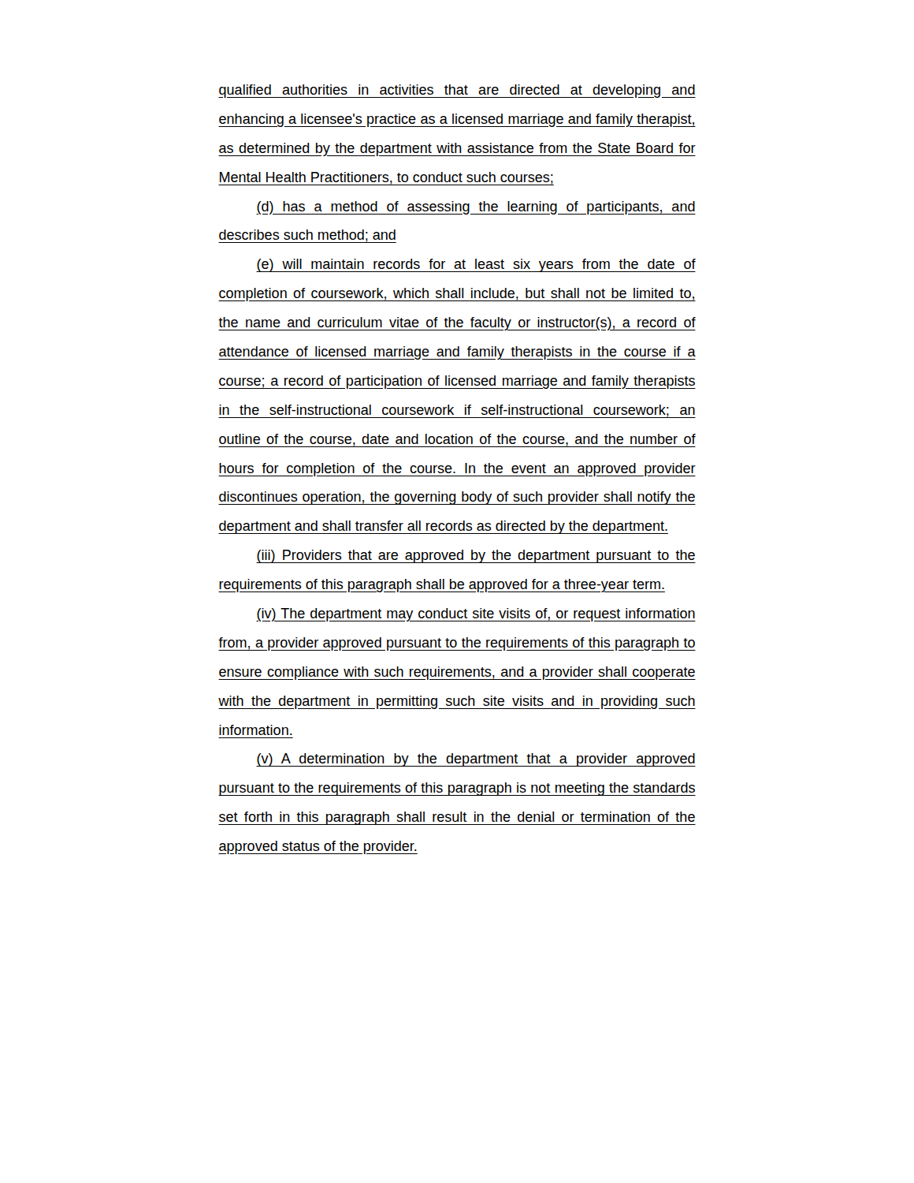qualified authorities in activities that are directed at developing and enhancing a licensee's practice as a licensed marriage and family therapist, as determined by the department with assistance from the State Board for Mental Health Practitioners, to conduct such courses;
(d) has a method of assessing the learning of participants, and describes such method; and
(e) will maintain records for at least six years from the date of completion of coursework, which shall include, but shall not be limited to, the name and curriculum vitae of the faculty or instructor(s), a record of attendance of licensed marriage and family therapists in the course if a course; a record of participation of licensed marriage and family therapists in the self-instructional coursework if self-instructional coursework; an outline of the course, date and location of the course, and the number of hours for completion of the course. In the event an approved provider discontinues operation, the governing body of such provider shall notify the department and shall transfer all records as directed by the department.
(iii) Providers that are approved by the department pursuant to the requirements of this paragraph shall be approved for a three-year term.
(iv) The department may conduct site visits of, or request information from, a provider approved pursuant to the requirements of this paragraph to ensure compliance with such requirements, and a provider shall cooperate with the department in permitting such site visits and in providing such information.
(v) A determination by the department that a provider approved pursuant to the requirements of this paragraph is not meeting the standards set forth in this paragraph shall result in the denial or termination of the approved status of the provider.